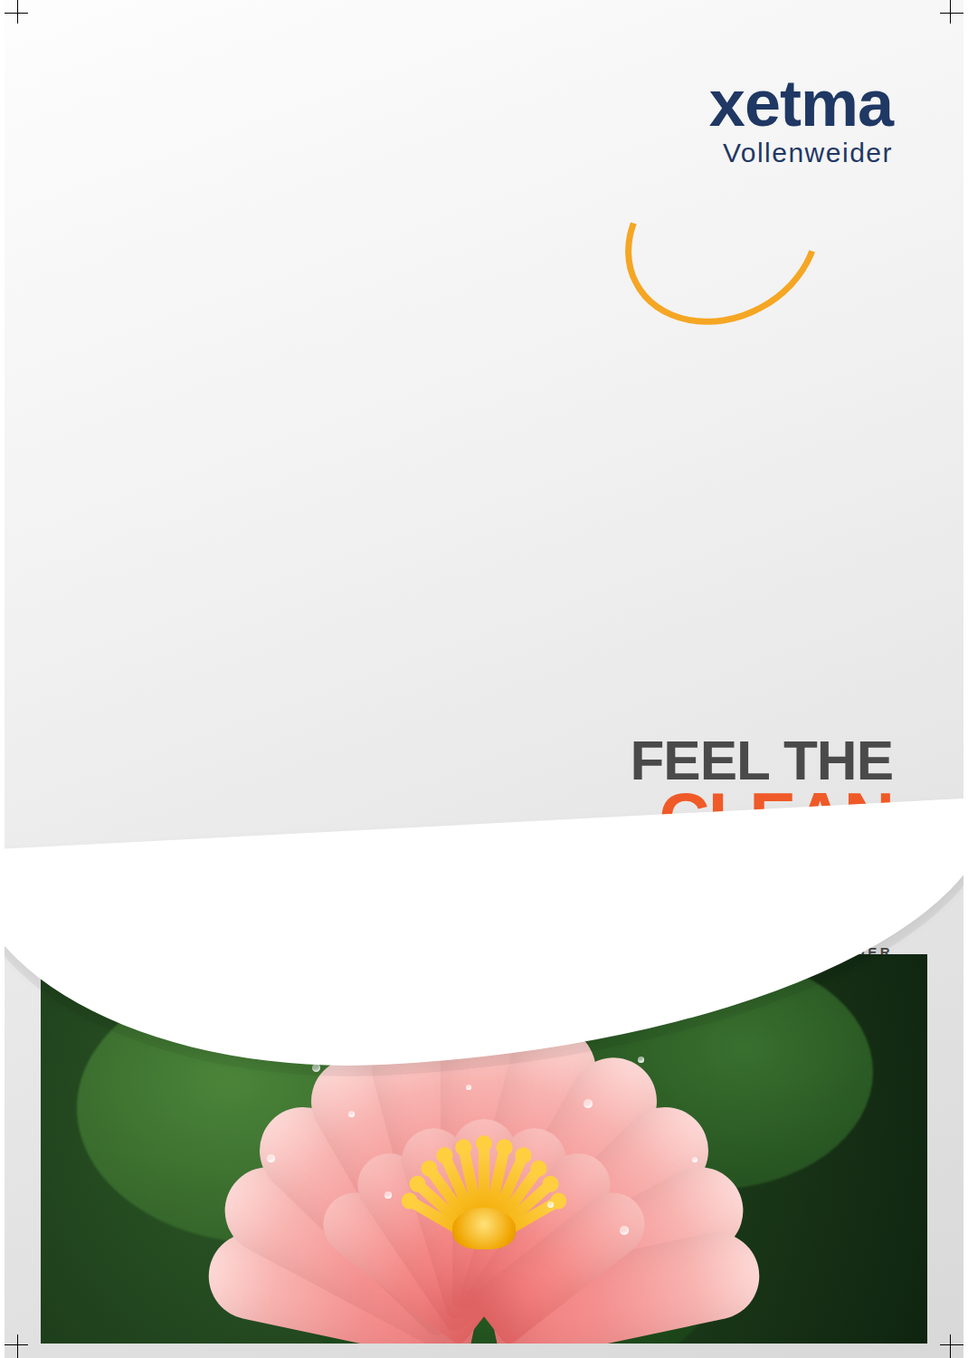xetma
Vollenweider
FEEL THE
CLEAN
TOUCH
CLOTH CLEANING WITH
XETMA VOLLENWEIDER
Pink lotus flower with water droplets